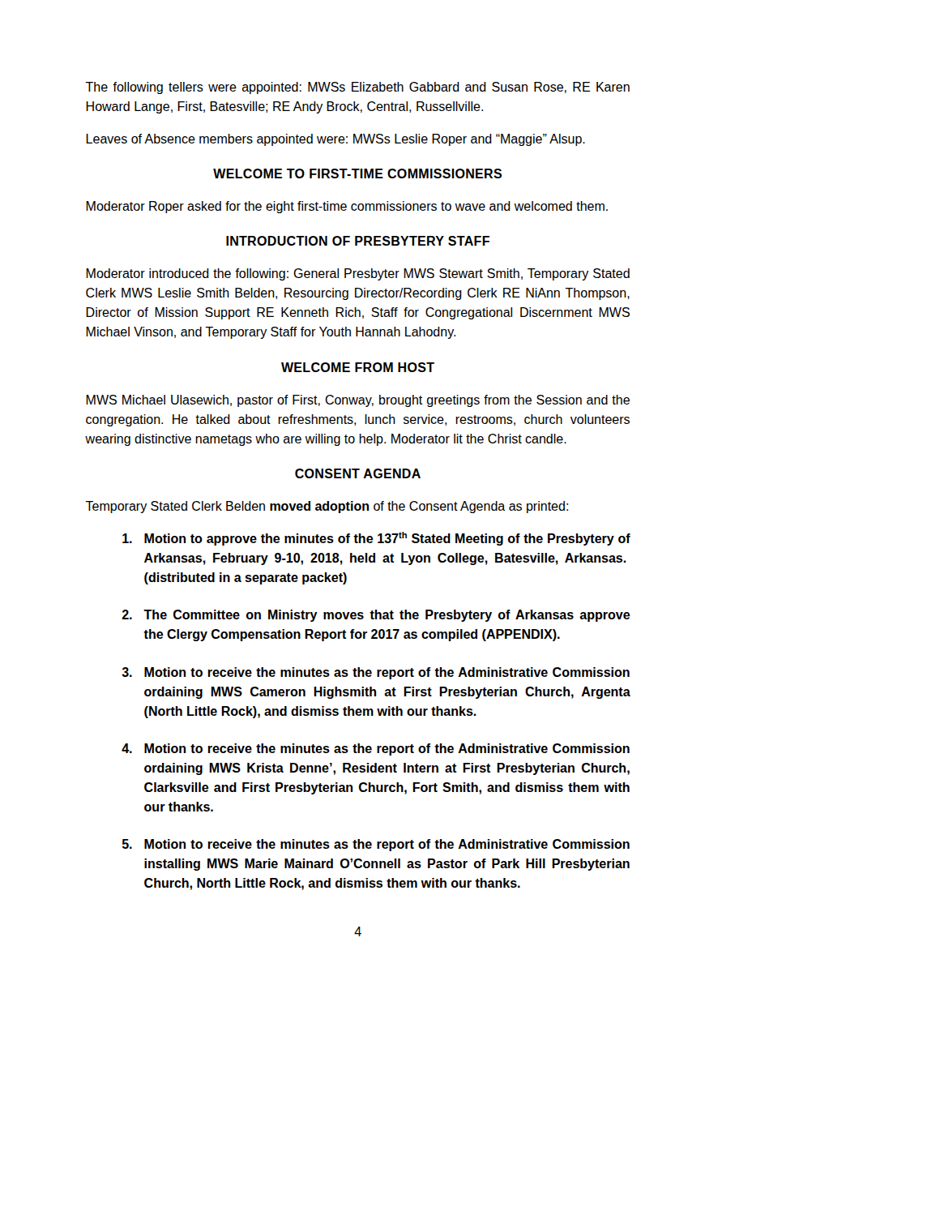The following tellers were appointed: MWSs Elizabeth Gabbard and Susan Rose, RE Karen Howard Lange, First, Batesville; RE Andy Brock, Central, Russellville.
Leaves of Absence members appointed were: MWSs Leslie Roper and “Maggie” Alsup.
WELCOME TO FIRST-TIME COMMISSIONERS
Moderator Roper asked for the eight first-time commissioners to wave and welcomed them.
INTRODUCTION OF PRESBYTERY STAFF
Moderator introduced the following: General Presbyter MWS Stewart Smith, Temporary Stated Clerk MWS Leslie Smith Belden, Resourcing Director/Recording Clerk RE NiAnn Thompson, Director of Mission Support RE Kenneth Rich, Staff for Congregational Discernment MWS Michael Vinson, and Temporary Staff for Youth Hannah Lahodny.
WELCOME FROM HOST
MWS Michael Ulasewich, pastor of First, Conway, brought greetings from the Session and the congregation. He talked about refreshments, lunch service, restrooms, church volunteers wearing distinctive nametags who are willing to help. Moderator lit the Christ candle.
CONSENT AGENDA
Temporary Stated Clerk Belden moved adoption of the Consent Agenda as printed:
Motion to approve the minutes of the 137th Stated Meeting of the Presbytery of Arkansas, February 9-10, 2018, held at Lyon College, Batesville, Arkansas. (distributed in a separate packet)
The Committee on Ministry moves that the Presbytery of Arkansas approve the Clergy Compensation Report for 2017 as compiled (APPENDIX).
Motion to receive the minutes as the report of the Administrative Commission ordaining MWS Cameron Highsmith at First Presbyterian Church, Argenta (North Little Rock), and dismiss them with our thanks.
Motion to receive the minutes as the report of the Administrative Commission ordaining MWS Krista Denne’, Resident Intern at First Presbyterian Church, Clarksville and First Presbyterian Church, Fort Smith, and dismiss them with our thanks.
Motion to receive the minutes as the report of the Administrative Commission installing MWS Marie Mainard O’Connell as Pastor of Park Hill Presbyterian Church, North Little Rock, and dismiss them with our thanks.
4